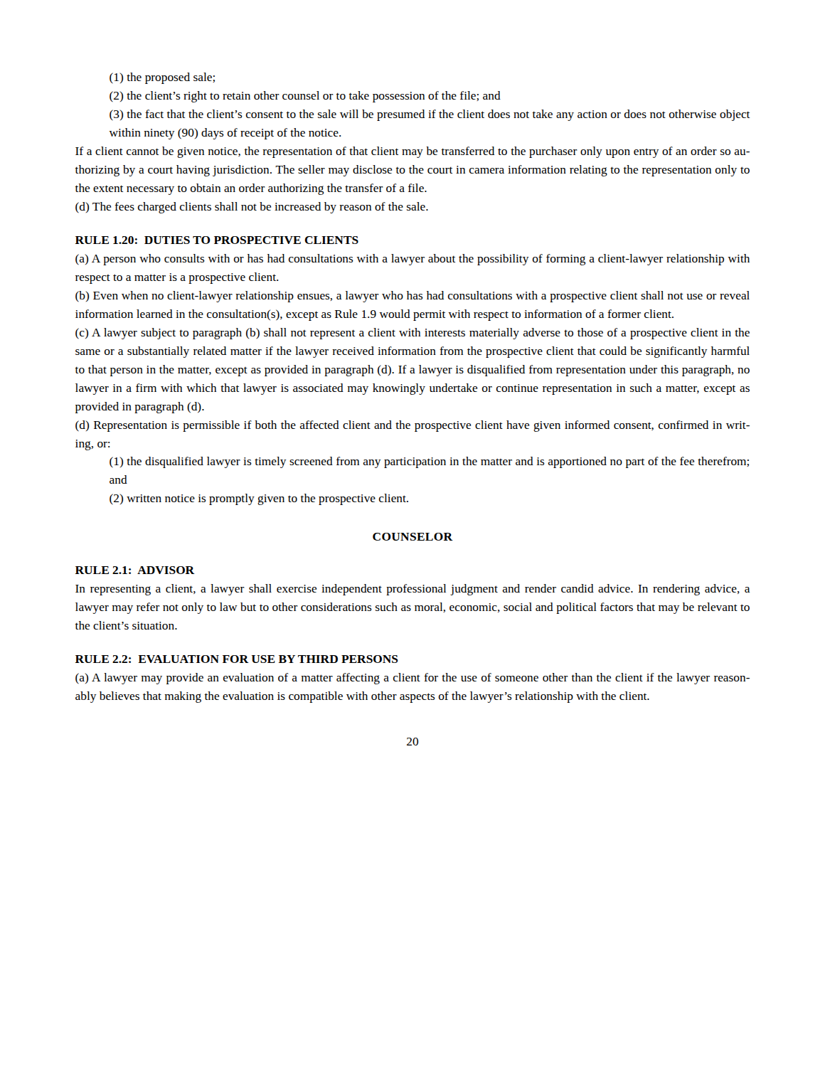(1) the proposed sale;
(2) the client’s right to retain other counsel or to take possession of the file; and
(3) the fact that the client’s consent to the sale will be presumed if the client does not take any action or does not otherwise object within ninety (90) days of receipt of the notice.
If a client cannot be given notice, the representation of that client may be transferred to the purchaser only upon entry of an order so authorizing by a court having jurisdiction. The seller may disclose to the court in camera information relating to the representation only to the extent necessary to obtain an order authorizing the transfer of a file.
(d) The fees charged clients shall not be increased by reason of the sale.
RULE 1.20: DUTIES TO PROSPECTIVE CLIENTS
(a) A person who consults with or has had consultations with a lawyer about the possibility of forming a client-lawyer relationship with respect to a matter is a prospective client.
(b) Even when no client-lawyer relationship ensues, a lawyer who has had consultations with a prospective client shall not use or reveal information learned in the consultation(s), except as Rule 1.9 would permit with respect to information of a former client.
(c) A lawyer subject to paragraph (b) shall not represent a client with interests materially adverse to those of a prospective client in the same or a substantially related matter if the lawyer received information from the prospective client that could be significantly harmful to that person in the matter, except as provided in paragraph (d). If a lawyer is disqualified from representation under this paragraph, no lawyer in a firm with which that lawyer is associated may knowingly undertake or continue representation in such a matter, except as provided in paragraph (d).
(d) Representation is permissible if both the affected client and the prospective client have given informed consent, confirmed in writing, or:
(1) the disqualified lawyer is timely screened from any participation in the matter and is apportioned no part of the fee therefrom; and
(2) written notice is promptly given to the prospective client.
COUNSELOR
RULE 2.1: ADVISOR
In representing a client, a lawyer shall exercise independent professional judgment and render candid advice. In rendering advice, a lawyer may refer not only to law but to other considerations such as moral, economic, social and political factors that may be relevant to the client’s situation.
RULE 2.2: EVALUATION FOR USE BY THIRD PERSONS
(a) A lawyer may provide an evaluation of a matter affecting a client for the use of someone other than the client if the lawyer reasonably believes that making the evaluation is compatible with other aspects of the lawyer’s relationship with the client.
20